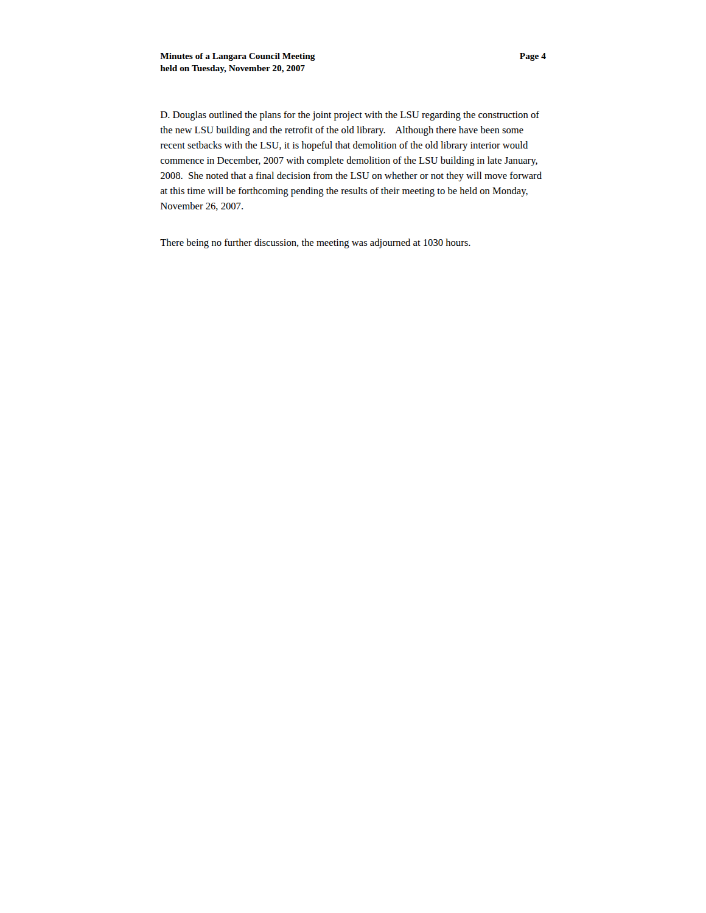Minutes of a Langara Council Meeting
held on Tuesday, November 20, 2007
Page 4
D. Douglas outlined the plans for the joint project with the LSU regarding the construction of the new LSU building and the retrofit of the old library. Although there have been some recent setbacks with the LSU, it is hopeful that demolition of the old library interior would commence in December, 2007 with complete demolition of the LSU building in late January, 2008. She noted that a final decision from the LSU on whether or not they will move forward at this time will be forthcoming pending the results of their meeting to be held on Monday, November 26, 2007.
There being no further discussion, the meeting was adjourned at 1030 hours.